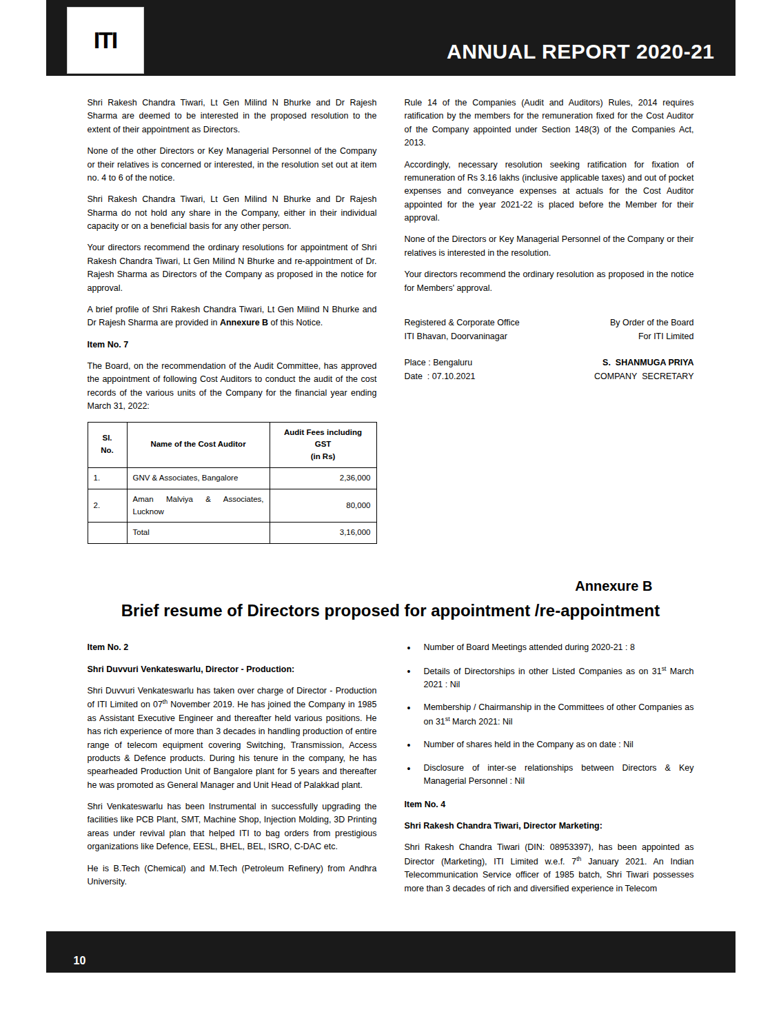ITI
ANNUAL REPORT 2020-21
Shri Rakesh Chandra Tiwari, Lt Gen Milind N Bhurke and Dr Rajesh Sharma are deemed to be interested in the proposed resolution to the extent of their appointment as Directors.
None of the other Directors or Key Managerial Personnel of the Company or their relatives is concerned or interested, in the resolution set out at item no. 4 to 6 of the notice.
Shri Rakesh Chandra Tiwari, Lt Gen Milind N Bhurke and Dr Rajesh Sharma do not hold any share in the Company, either in their individual capacity or on a beneficial basis for any other person.
Your directors recommend the ordinary resolutions for appointment of Shri Rakesh Chandra Tiwari, Lt Gen Milind N Bhurke and re-appointment of Dr. Rajesh Sharma as Directors of the Company as proposed in the notice for approval.
A brief profile of Shri Rakesh Chandra Tiwari, Lt Gen Milind N Bhurke and Dr Rajesh Sharma are provided in Annexure B of this Notice.
Item No. 7
The Board, on the recommendation of the Audit Committee, has approved the appointment of following Cost Auditors to conduct the audit of the cost records of the various units of the Company for the financial year ending March 31, 2022:
| Sl. No. | Name of the Cost Auditor | Audit Fees including GST (in Rs) |
| --- | --- | --- |
| 1. | GNV & Associates, Bangalore | 2,36,000 |
| 2. | Aman Malviya & Associates, Lucknow | 80,000 |
| | Total | 3,16,000 |
Rule 14 of the Companies (Audit and Auditors) Rules, 2014 requires ratification by the members for the remuneration fixed for the Cost Auditor of the Company appointed under Section 148(3) of the Companies Act, 2013.
Accordingly, necessary resolution seeking ratification for fixation of remuneration of Rs 3.16 lakhs (inclusive applicable taxes) and out of pocket expenses and conveyance expenses at actuals for the Cost Auditor appointed for the year 2021-22 is placed before the Member for their approval.
None of the Directors or Key Managerial Personnel of the Company or their relatives is interested in the resolution.
Your directors recommend the ordinary resolution as proposed in the notice for Members' approval.
Registered & Corporate Office
By Order of the Board
ITI Bhavan, Doorvaninagar
For ITI Limited
Place : Bengaluru
S. SHANMUGA PRIYA
Date : 07.10.2021
COMPANY SECRETARY
Annexure B
Brief resume of Directors proposed for appointment /re-appointment
Item No. 2
Shri Duvvuri Venkateswarlu, Director - Production:
Shri Duvvuri Venkateswarlu has taken over charge of Director - Production of ITI Limited on 07th November 2019. He has joined the Company in 1985 as Assistant Executive Engineer and thereafter held various positions. He has rich experience of more than 3 decades in handling production of entire range of telecom equipment covering Switching, Transmission, Access products & Defence products. During his tenure in the company, he has spearheaded Production Unit of Bangalore plant for 5 years and thereafter he was promoted as General Manager and Unit Head of Palakkad plant.
Shri Venkateswarlu has been Instrumental in successfully upgrading the facilities like PCB Plant, SMT, Machine Shop, Injection Molding, 3D Printing areas under revival plan that helped ITI to bag orders from prestigious organizations like Defence, EESL, BHEL, BEL, ISRO, C-DAC etc.
He is B.Tech (Chemical) and M.Tech (Petroleum Refinery) from Andhra University.
Number of Board Meetings attended during 2020-21 : 8
Details of Directorships in other Listed Companies as on 31st March 2021 : Nil
Membership / Chairmanship in the Committees of other Companies as on 31st March 2021: Nil
Number of shares held in the Company as on date : Nil
Disclosure of inter-se relationships between Directors & Key Managerial Personnel : Nil
Item No. 4
Shri Rakesh Chandra Tiwari, Director Marketing:
Shri Rakesh Chandra Tiwari (DIN: 08953397), has been appointed as Director (Marketing), ITI Limited w.e.f. 7th January 2021. An Indian Telecommunication Service officer of 1985 batch, Shri Tiwari possesses more than 3 decades of rich and diversified experience in Telecom
10